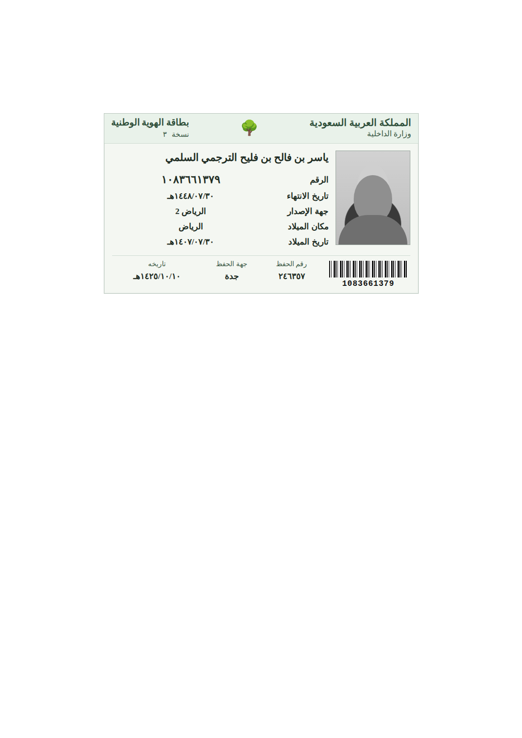المملكة العربية السعودية
وزارة الداخلية
🌳
بطاقة الهوية الوطنية
نسخة ٣
ياسر بن فالح بن فليح الترجمي السلمي
| الرقم | ١٠٨٣٦٦١٣٧٩ |
| تاريخ الانتهاء | ١٤٤٨/٠٧/٣٠هـ |
| جهة الإصدار | الرياض 2 |
| مكان الميلاد | الرياض |
| تاريخ الميلاد | ١٤٠٧/٠٧/٣٠هـ |
| رقم الحفظ | جهة الحفظ | تاريخه |
| --- | --- | --- |
| ٢٤٦٣٥٧ | جدة | ١٤٢٥/١٠/١٠هـ |
1083661379